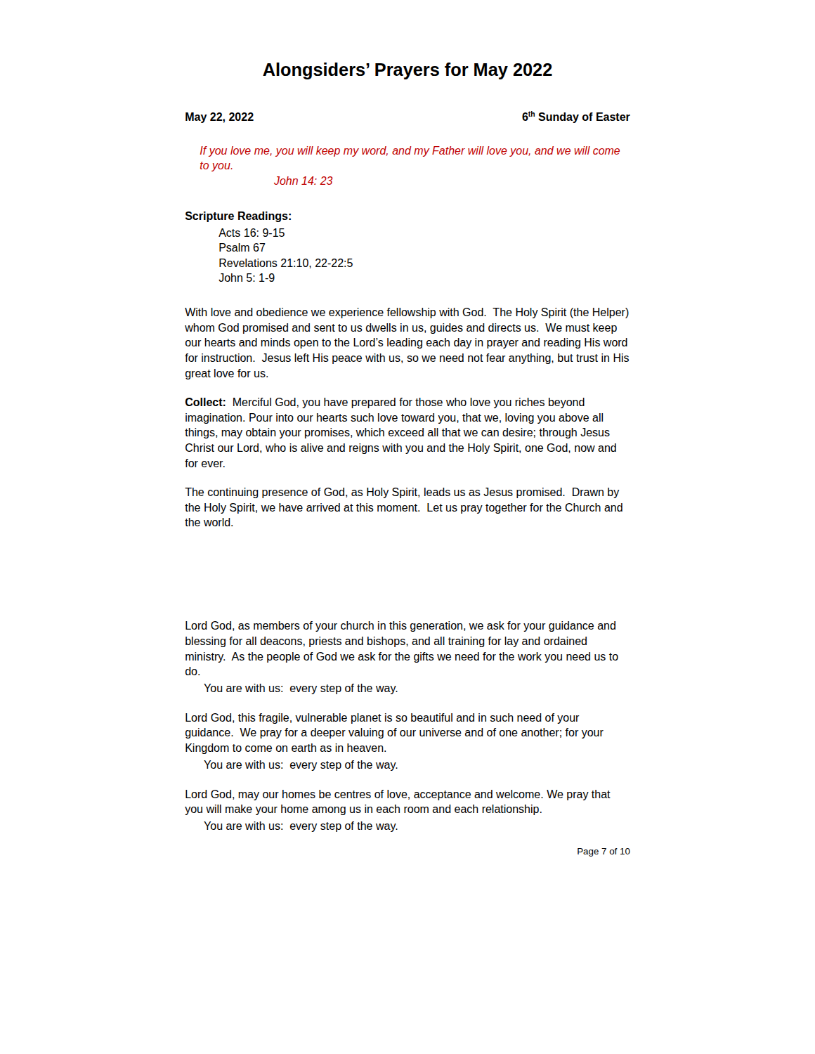Alongsiders’ Prayers for May 2022
May 22, 2022 6th Sunday of Easter
If you love me, you will keep my word, and my Father will love you, and we will come to you. John 14: 23
Scripture Readings:
Acts 16: 9-15
Psalm 67
Revelations 21:10, 22-22:5
John 5: 1-9
With love and obedience we experience fellowship with God. The Holy Spirit (the Helper) whom God promised and sent to us dwells in us, guides and directs us. We must keep our hearts and minds open to the Lord’s leading each day in prayer and reading His word for instruction. Jesus left His peace with us, so we need not fear anything, but trust in His great love for us.
Collect: Merciful God, you have prepared for those who love you riches beyond imagination. Pour into our hearts such love toward you, that we, loving you above all things, may obtain your promises, which exceed all that we can desire; through Jesus Christ our Lord, who is alive and reigns with you and the Holy Spirit, one God, now and for ever.
The continuing presence of God, as Holy Spirit, leads us as Jesus promised. Drawn by the Holy Spirit, we have arrived at this moment. Let us pray together for the Church and the world.
Lord God, as members of your church in this generation, we ask for your guidance and blessing for all deacons, priests and bishops, and all training for lay and ordained ministry. As the people of God we ask for the gifts we need for the work you need us to do.
You are with us: every step of the way.
Lord God, this fragile, vulnerable planet is so beautiful and in such need of your guidance. We pray for a deeper valuing of our universe and of one another; for your Kingdom to come on earth as in heaven.
You are with us: every step of the way.
Lord God, may our homes be centres of love, acceptance and welcome. We pray that you will make your home among us in each room and each relationship.
You are with us: every step of the way.
Page 7 of 10